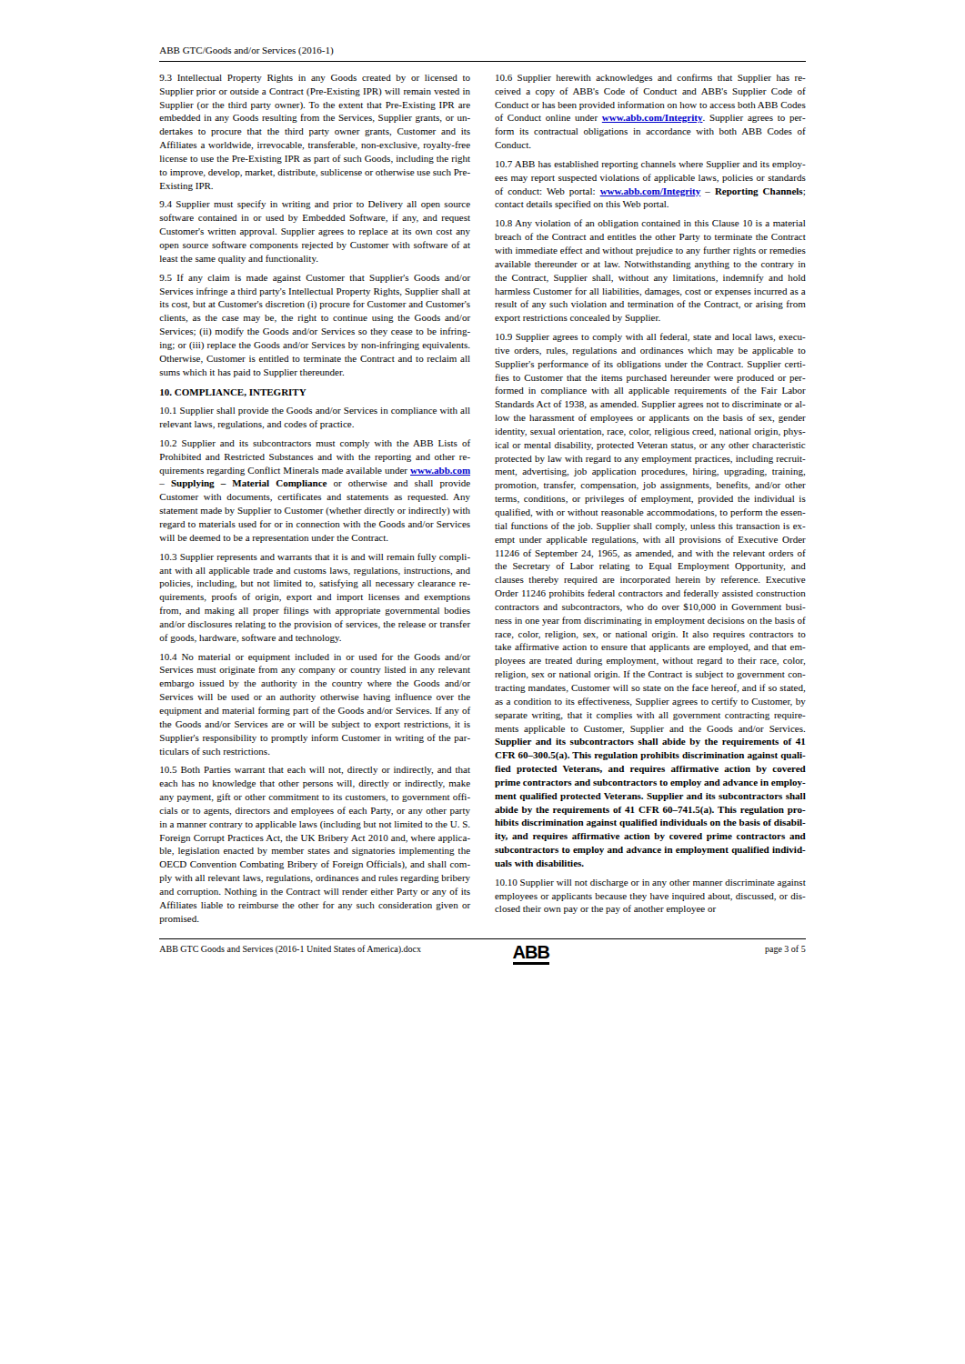ABB GTC/Goods and/or Services (2016-1)
9.3 Intellectual Property Rights in any Goods created by or licensed to Supplier prior or outside a Contract (Pre-Existing IPR) will remain vested in Supplier (or the third party owner). To the extent that Pre-Existing IPR are embedded in any Goods resulting from the Services, Supplier grants, or undertakes to procure that the third party owner grants, Customer and its Affiliates a worldwide, irrevocable, transferable, non-exclusive, royalty-free license to use the Pre-Existing IPR as part of such Goods, including the right to improve, develop, market, distribute, sublicense or otherwise use such Pre-Existing IPR.
9.4 Supplier must specify in writing and prior to Delivery all open source software contained in or used by Embedded Software, if any, and request Customer's written approval. Supplier agrees to replace at its own cost any open source software components rejected by Customer with software of at least the same quality and functionality.
9.5 If any claim is made against Customer that Supplier's Goods and/or Services infringe a third party's Intellectual Property Rights, Supplier shall at its cost, but at Customer's discretion (i) procure for Customer and Customer's clients, as the case may be, the right to continue using the Goods and/or Services; (ii) modify the Goods and/or Services so they cease to be infringing; or (iii) replace the Goods and/or Services by non-infringing equivalents. Otherwise, Customer is entitled to terminate the Contract and to reclaim all sums which it has paid to Supplier thereunder.
10. Compliance, Integrity
10.1 Supplier shall provide the Goods and/or Services in compliance with all relevant laws, regulations, and codes of practice.
10.2 Supplier and its subcontractors must comply with the ABB Lists of Prohibited and Restricted Substances and with the reporting and other requirements regarding Conflict Minerals made available under www.abb.com – Supplying – Material Compliance or otherwise and shall provide Customer with documents, certificates and statements as requested. Any statement made by Supplier to Customer (whether directly or indirectly) with regard to materials used for or in connection with the Goods and/or Services will be deemed to be a representation under the Contract.
10.3 Supplier represents and warrants that it is and will remain fully compliant with all applicable trade and customs laws, regulations, instructions, and policies, including, but not limited to, satisfying all necessary clearance requirements, proofs of origin, export and import licenses and exemptions from, and making all proper filings with appropriate governmental bodies and/or disclosures relating to the provision of services, the release or transfer of goods, hardware, software and technology.
10.4 No material or equipment included in or used for the Goods and/or Services must originate from any company or country listed in any relevant embargo issued by the authority in the country where the Goods and/or Services will be used or an authority otherwise having influence over the equipment and material forming part of the Goods and/or Services. If any of the Goods and/or Services are or will be subject to export restrictions, it is Supplier's responsibility to promptly inform Customer in writing of the particulars of such restrictions.
10.5 Both Parties warrant that each will not, directly or indirectly, and that each has no knowledge that other persons will, directly or indirectly, make any payment, gift or other commitment to its customers, to government officials or to agents, directors and employees of each Party, or any other party in a manner contrary to applicable laws (including but not limited to the U. S. Foreign Corrupt Practices Act, the UK Bribery Act 2010 and, where applicable, legislation enacted by member states and signatories implementing the OECD Convention Combating Bribery of Foreign Officials), and shall comply with all relevant laws, regulations, ordinances and rules regarding bribery and corruption. Nothing in the Contract will render either Party or any of its Affiliates liable to reimburse the other for any such consideration given or promised.
10.6 Supplier herewith acknowledges and confirms that Supplier has received a copy of ABB's Code of Conduct and ABB's Supplier Code of Conduct or has been provided information on how to access both ABB Codes of Conduct online under www.abb.com/Integrity. Supplier agrees to perform its contractual obligations in accordance with both ABB Codes of Conduct.
10.7 ABB has established reporting channels where Supplier and its employees may report suspected violations of applicable laws, policies or standards of conduct: Web portal: www.abb.com/Integrity – Reporting Channels; contact details specified on this Web portal.
10.8 Any violation of an obligation contained in this Clause 10 is a material breach of the Contract and entitles the other Party to terminate the Contract with immediate effect and without prejudice to any further rights or remedies available thereunder or at law. Notwithstanding anything to the contrary in the Contract, Supplier shall, without any limitations, indemnify and hold harmless Customer for all liabilities, damages, cost or expenses incurred as a result of any such violation and termination of the Contract, or arising from export restrictions concealed by Supplier.
10.9 Supplier agrees to comply with all federal, state and local laws, executive orders, rules, regulations and ordinances which may be applicable to Supplier's performance of its obligations under the Contract. Supplier certifies to Customer that the items purchased hereunder were produced or performed in compliance with all applicable requirements of the Fair Labor Standards Act of 1938, as amended. Supplier agrees not to discriminate or allow the harassment of employees or applicants on the basis of sex, gender identity, sexual orientation, race, color, religious creed, national origin, physical or mental disability, protected Veteran status, or any other characteristic protected by law with regard to any employment practices, including recruitment, advertising, job application procedures, hiring, upgrading, training, promotion, transfer, compensation, job assignments, benefits, and/or other terms, conditions, or privileges of employment, provided the individual is qualified, with or without reasonable accommodations, to perform the essential functions of the job. Supplier shall comply, unless this transaction is exempt under applicable regulations, with all provisions of Executive Order 11246 of September 24, 1965, as amended, and with the relevant orders of the Secretary of Labor relating to Equal Employment Opportunity, and clauses thereby required are incorporated herein by reference. Executive Order 11246 prohibits federal contractors and federally assisted construction contractors and subcontractors, who do over $10,000 in Government business in one year from discriminating in employment decisions on the basis of race, color, religion, sex, or national origin. It also requires contractors to take affirmative action to ensure that applicants are employed, and that employees are treated during employment, without regard to their race, color, religion, sex or national origin. If the Contract is subject to government contracting mandates, Customer will so state on the face hereof, and if so stated, as a condition to its effectiveness, Supplier agrees to certify to Customer, by separate writing, that it complies with all government contracting requirements applicable to Customer, Supplier and the Goods and/or Services. Supplier and its subcontractors shall abide by the requirements of 41 CFR 60–300.5(a). This regulation prohibits discrimination against qualified protected Veterans, and requires affirmative action by covered prime contractors and subcontractors to employ and advance in employment qualified protected Veterans. Supplier and its subcontractors shall abide by the requirements of 41 CFR 60–741.5(a). This regulation prohibits discrimination against qualified individuals on the basis of disability, and requires affirmative action by covered prime contractors and subcontractors to employ and advance in employment qualified individuals with disabilities.
10.10 Supplier will not discharge or in any other manner discriminate against employees or applicants because they have inquired about, discussed, or disclosed their own pay or the pay of another employee or
ABB GTC Goods and Services (2016-1 United States of America).docx
ABB
page 3 of 5